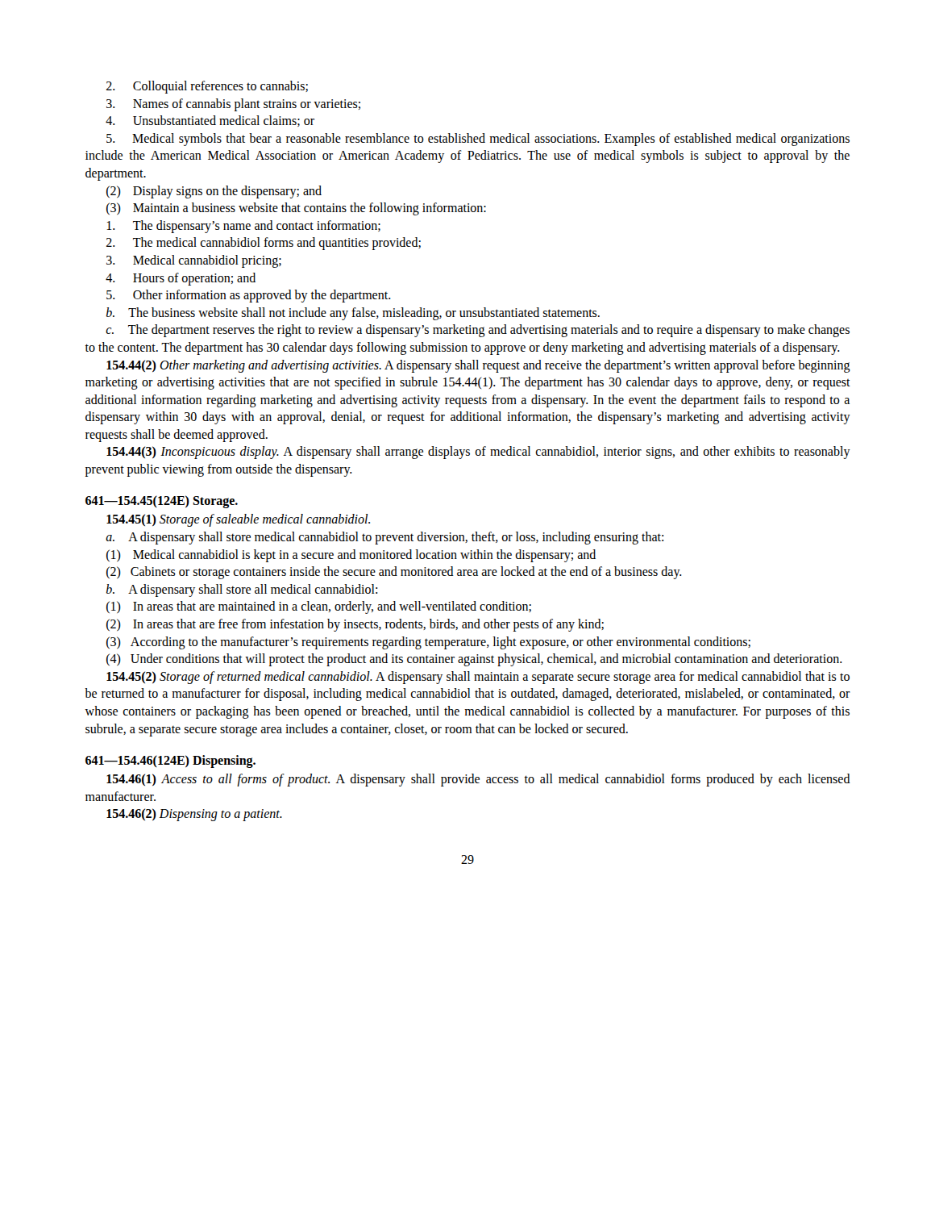2. Colloquial references to cannabis;
3. Names of cannabis plant strains or varieties;
4. Unsubstantiated medical claims; or
5. Medical symbols that bear a reasonable resemblance to established medical associations. Examples of established medical organizations include the American Medical Association or American Academy of Pediatrics. The use of medical symbols is subject to approval by the department.
(2) Display signs on the dispensary; and
(3) Maintain a business website that contains the following information:
1. The dispensary’s name and contact information;
2. The medical cannabidiol forms and quantities provided;
3. Medical cannabidiol pricing;
4. Hours of operation; and
5. Other information as approved by the department.
b. The business website shall not include any false, misleading, or unsubstantiated statements.
c. The department reserves the right to review a dispensary’s marketing and advertising materials and to require a dispensary to make changes to the content. The department has 30 calendar days following submission to approve or deny marketing and advertising materials of a dispensary.
154.44(2) Other marketing and advertising activities. A dispensary shall request and receive the department’s written approval before beginning marketing or advertising activities that are not specified in subrule 154.44(1). The department has 30 calendar days to approve, deny, or request additional information regarding marketing and advertising activity requests from a dispensary. In the event the department fails to respond to a dispensary within 30 days with an approval, denial, or request for additional information, the dispensary’s marketing and advertising activity requests shall be deemed approved.
154.44(3) Inconspicuous display. A dispensary shall arrange displays of medical cannabidiol, interior signs, and other exhibits to reasonably prevent public viewing from outside the dispensary.
641—154.45(124E) Storage.
154.45(1) Storage of saleable medical cannabidiol.
a. A dispensary shall store medical cannabidiol to prevent diversion, theft, or loss, including ensuring that:
(1) Medical cannabidiol is kept in a secure and monitored location within the dispensary; and
(2) Cabinets or storage containers inside the secure and monitored area are locked at the end of a business day.
b. A dispensary shall store all medical cannabidiol:
(1) In areas that are maintained in a clean, orderly, and well-ventilated condition;
(2) In areas that are free from infestation by insects, rodents, birds, and other pests of any kind;
(3) According to the manufacturer’s requirements regarding temperature, light exposure, or other environmental conditions;
(4) Under conditions that will protect the product and its container against physical, chemical, and microbial contamination and deterioration.
154.45(2) Storage of returned medical cannabidiol. A dispensary shall maintain a separate secure storage area for medical cannabidiol that is to be returned to a manufacturer for disposal, including medical cannabidiol that is outdated, damaged, deteriorated, mislabeled, or contaminated, or whose containers or packaging has been opened or breached, until the medical cannabidiol is collected by a manufacturer. For purposes of this subrule, a separate secure storage area includes a container, closet, or room that can be locked or secured.
641—154.46(124E) Dispensing.
154.46(1) Access to all forms of product. A dispensary shall provide access to all medical cannabidiol forms produced by each licensed manufacturer.
154.46(2) Dispensing to a patient.
29